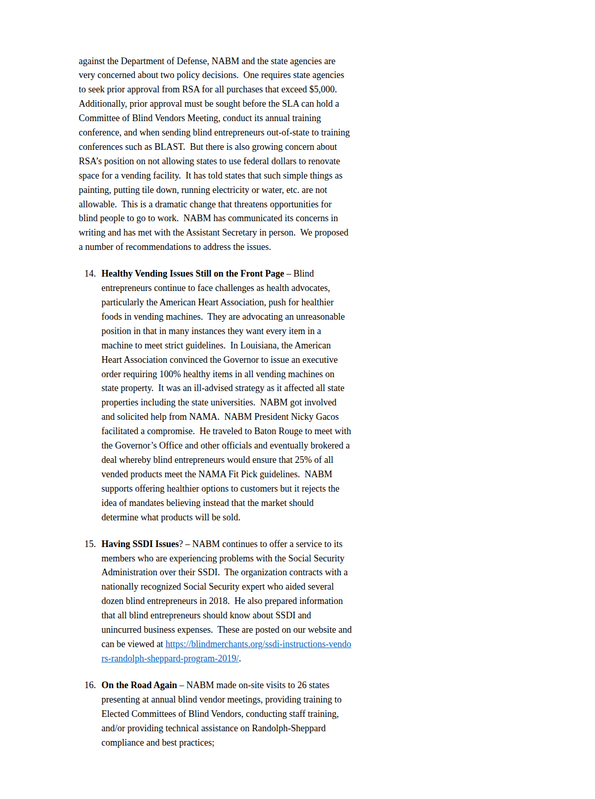against the Department of Defense, NABM and the state agencies are very concerned about two policy decisions. One requires state agencies to seek prior approval from RSA for all purchases that exceed $5,000. Additionally, prior approval must be sought before the SLA can hold a Committee of Blind Vendors Meeting, conduct its annual training conference, and when sending blind entrepreneurs out-of-state to training conferences such as BLAST. But there is also growing concern about RSA’s position on not allowing states to use federal dollars to renovate space for a vending facility. It has told states that such simple things as painting, putting tile down, running electricity or water, etc. are not allowable. This is a dramatic change that threatens opportunities for blind people to go to work. NABM has communicated its concerns in writing and has met with the Assistant Secretary in person. We proposed a number of recommendations to address the issues.
Healthy Vending Issues Still on the Front Page – Blind entrepreneurs continue to face challenges as health advocates, particularly the American Heart Association, push for healthier foods in vending machines. They are advocating an unreasonable position in that in many instances they want every item in a machine to meet strict guidelines. In Louisiana, the American Heart Association convinced the Governor to issue an executive order requiring 100% healthy items in all vending machines on state property. It was an ill-advised strategy as it affected all state properties including the state universities. NABM got involved and solicited help from NAMA. NABM President Nicky Gacos facilitated a compromise. He traveled to Baton Rouge to meet with the Governor’s Office and other officials and eventually brokered a deal whereby blind entrepreneurs would ensure that 25% of all vended products meet the NAMA Fit Pick guidelines. NABM supports offering healthier options to customers but it rejects the idea of mandates believing instead that the market should determine what products will be sold.
Having SSDI Issues? – NABM continues to offer a service to its members who are experiencing problems with the Social Security Administration over their SSDI. The organization contracts with a nationally recognized Social Security expert who aided several dozen blind entrepreneurs in 2018. He also prepared information that all blind entrepreneurs should know about SSDI and unincurred business expenses. These are posted on our website and can be viewed at https://blindmerchants.org/ssdi-instructions-vendors-randolph-sheppard-program-2019/.
On the Road Again – NABM made on-site visits to 26 states presenting at annual blind vendor meetings, providing training to Elected Committees of Blind Vendors, conducting staff training, and/or providing technical assistance on Randolph-Sheppard compliance and best practices;